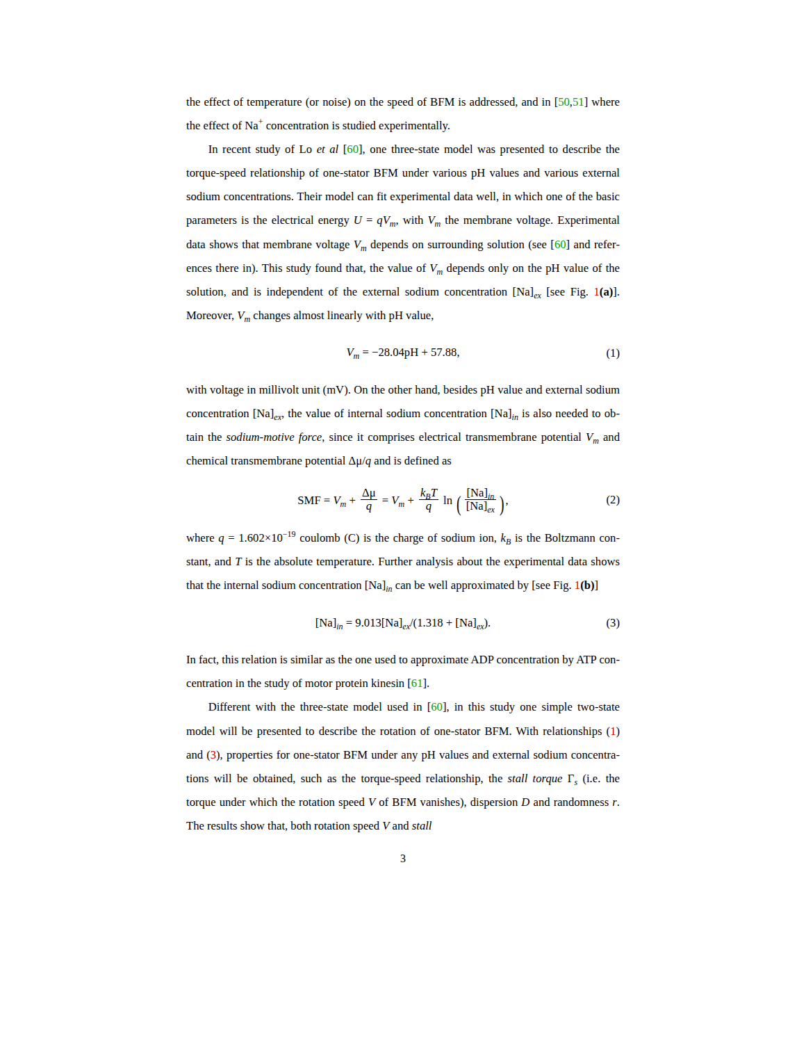the effect of temperature (or noise) on the speed of BFM is addressed, and in [50,51] where the effect of Na+ concentration is studied experimentally.
In recent study of Lo et al [60], one three-state model was presented to describe the torque-speed relationship of one-stator BFM under various pH values and various external sodium concentrations. Their model can fit experimental data well, in which one of the basic parameters is the electrical energy U = qVm, with Vm the membrane voltage. Experimental data shows that membrane voltage Vm depends on surrounding solution (see [60] and references there in). This study found that, the value of Vm depends only on the pH value of the solution, and is independent of the external sodium concentration [Na]ex [see Fig. 1(a)]. Moreover, Vm changes almost linearly with pH value,
Vm = −28.04pH + 57.88, (1)
with voltage in millivolt unit (mV). On the other hand, besides pH value and external sodium concentration [Na]ex, the value of internal sodium concentration [Na]in is also needed to obtain the sodium-motive force, since it comprises electrical transmembrane potential Vm and chemical transmembrane potential Δμ/q and is defined as
SMF = Vm + Δμ q = Vm + kBT q ln ([Na]in[Na]ex), (2)
where q = 1.602×10−19 coulomb (C) is the charge of sodium ion, kB is the Boltzmann constant, and T is the absolute temperature. Further analysis about the experimental data shows that the internal sodium concentration [Na]in can be well approximated by [see Fig. 1(b)]
[Na]in = 9.013[Na]ex/(1.318 + [Na]ex). (3)
In fact, this relation is similar as the one used to approximate ADP concentration by ATP concentration in the study of motor protein kinesin [61].
Different with the three-state model used in [60], in this study one simple two-state model will be presented to describe the rotation of one-stator BFM. With relationships (1) and (3), properties for one-stator BFM under any pH values and external sodium concentrations will be obtained, such as the torque-speed relationship, the stall torque Γs (i.e. the torque under which the rotation speed V of BFM vanishes), dispersion D and randomness r. The results show that, both rotation speed V and stall
3